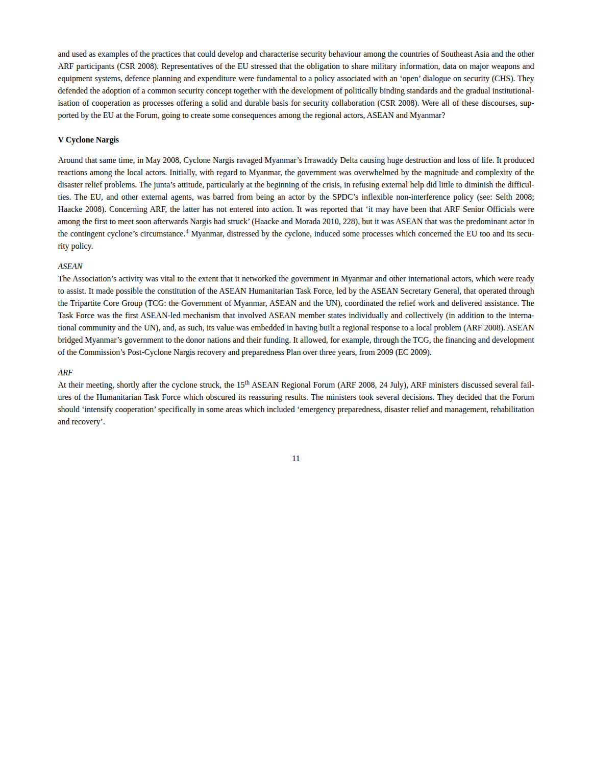and used as examples of the practices that could develop and characterise security behaviour among the countries of Southeast Asia and the other ARF participants (CSR 2008). Representatives of the EU stressed that the obligation to share military information, data on major weapons and equipment systems, defence planning and expenditure were fundamental to a policy associated with an ‘open’ dialogue on security (CHS). They defended the adoption of a common security concept together with the development of politically binding standards and the gradual institutionalisation of cooperation as processes offering a solid and durable basis for security collaboration (CSR 2008). Were all of these discourses, supported by the EU at the Forum, going to create some consequences among the regional actors, ASEAN and Myanmar?
V Cyclone Nargis
Around that same time, in May 2008, Cyclone Nargis ravaged Myanmar’s Irrawaddy Delta causing huge destruction and loss of life. It produced reactions among the local actors. Initially, with regard to Myanmar, the government was overwhelmed by the magnitude and complexity of the disaster relief problems. The junta’s attitude, particularly at the beginning of the crisis, in refusing external help did little to diminish the difficulties. The EU, and other external agents, was barred from being an actor by the SPDC’s inflexible non-interference policy (see: Selth 2008; Haacke 2008). Concerning ARF, the latter has not entered into action. It was reported that ‘it may have been that ARF Senior Officials were among the first to meet soon afterwards Nargis had struck’ (Haacke and Morada 2010, 228), but it was ASEAN that was the predominant actor in the contingent cyclone’s circumstance.4 Myanmar, distressed by the cyclone, induced some processes which concerned the EU too and its security policy.
ASEAN
The Association’s activity was vital to the extent that it networked the government in Myanmar and other international actors, which were ready to assist. It made possible the constitution of the ASEAN Humanitarian Task Force, led by the ASEAN Secretary General, that operated through the Tripartite Core Group (TCG: the Government of Myanmar, ASEAN and the UN), coordinated the relief work and delivered assistance. The Task Force was the first ASEAN-led mechanism that involved ASEAN member states individually and collectively (in addition to the international community and the UN), and, as such, its value was embedded in having built a regional response to a local problem (ARF 2008). ASEAN bridged Myanmar’s government to the donor nations and their funding. It allowed, for example, through the TCG, the financing and development of the Commission’s Post-Cyclone Nargis recovery and preparedness Plan over three years, from 2009 (EC 2009).
ARF
At their meeting, shortly after the cyclone struck, the 15th ASEAN Regional Forum (ARF 2008, 24 July), ARF ministers discussed several failures of the Humanitarian Task Force which obscured its reassuring results. The ministers took several decisions. They decided that the Forum should ‘intensify cooperation’ specifically in some areas which included ‘emergency preparedness, disaster relief and management, rehabilitation and recovery’.
11